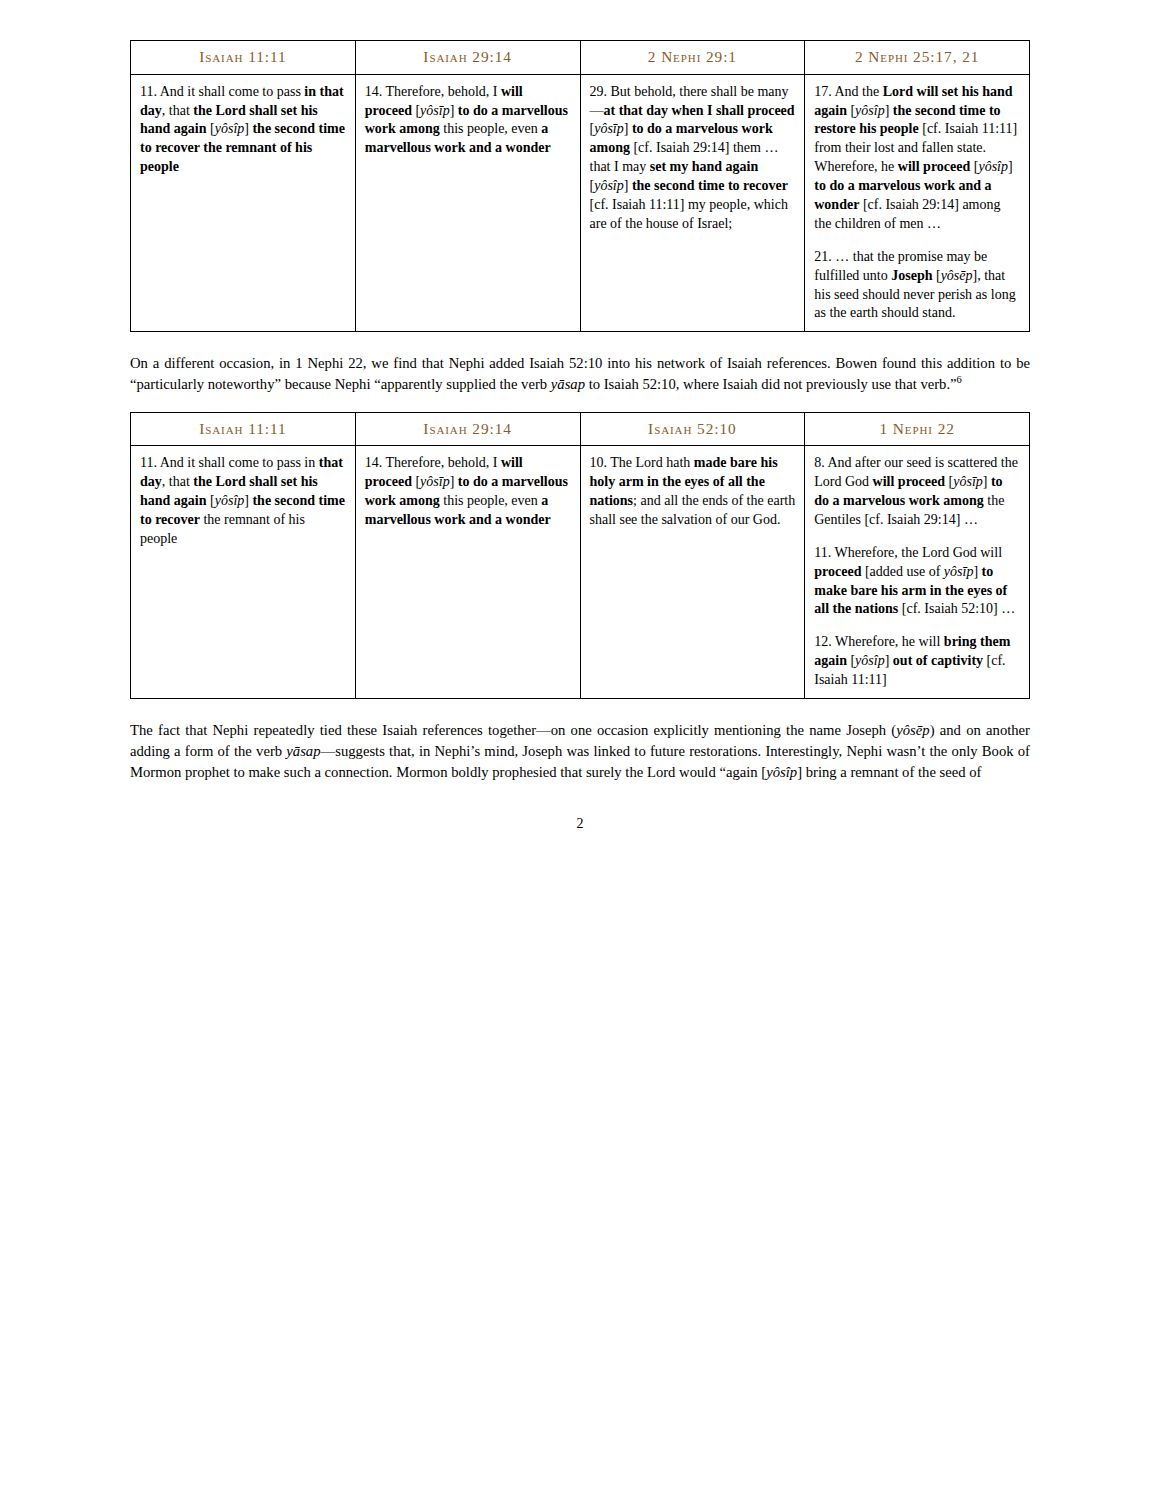| Isaiah 11:11 | Isaiah 29:14 | 2 Nephi 29:1 | 2 Nephi 25:17, 21 |
| --- | --- | --- | --- |
| 11. And it shall come to pass in that day , that the Lord shall set his hand again [ yôsîp ] the second time to recover the remnant of his people | 14. Therefore, behold, I will proceed [ yôsīp ] to do a marvellous work among this people, even a marvellous work and a wonder | 29. But behold, there shall be many— at that day when I shall proceed [ yôsīp ] to do a marvelous work among [cf. Isaiah 29:14] them … that I may set my hand again [ yôsîp ] the second time to recover [cf. Isaiah 11:11] my people, which are of the house of Israel; | 17. And the Lord will set his hand again [ yôsîp ] the second time to restore his people [cf. Isaiah 11:11] from their lost and fallen state. Wherefore, he will proceed [ yôsîp ] to do a marvelous work and a wonder [cf. Isaiah 29:14] among the children of men … 21. … that the promise may be fulfilled unto Joseph [ yôsēp ], that his seed should never perish as long as the earth should stand. |
On a different occasion, in 1 Nephi 22, we find that Nephi added Isaiah 52:10 into his network of Isaiah references. Bowen found this addition to be “particularly noteworthy” because Nephi “apparently supplied the verb yāsap to Isaiah 52:10, where Isaiah did not previously use that verb.”6
| Isaiah 11:11 | Isaiah 29:14 | Isaiah 52:10 | 1 Nephi 22 |
| --- | --- | --- | --- |
| 11. And it shall come to pass in that day , that the Lord shall set his hand again [ yôsîp ] the second time to recover the remnant of his people | 14. Therefore, behold, I will proceed [ yôsīp ] to do a marvellous work among this people, even a marvellous work and a wonder | 10. The Lord hath made bare his holy arm in the eyes of all the nations ; and all the ends of the earth shall see the salvation of our God. | 8. And after our seed is scattered the Lord God will proceed [ yôsīp ] to do a marvelous work among the Gentiles [cf. Isaiah 29:14] … 11. Wherefore, the Lord God will proceed [added use of yôsīp ] to make bare his arm in the eyes of all the nations [cf. Isaiah 52:10] … 12. Wherefore, he will bring them again [ yôsîp ] out of captivity [cf. Isaiah 11:11] |
The fact that Nephi repeatedly tied these Isaiah references together—on one occasion explicitly mentioning the name Joseph (yôsēp) and on another adding a form of the verb yāsap—suggests that, in Nephi’s mind, Joseph was linked to future restorations. Interestingly, Nephi wasn’t the only Book of Mormon prophet to make such a connection. Mormon boldly prophesied that surely the Lord would “again [yôsîp] bring a remnant of the seed of
2